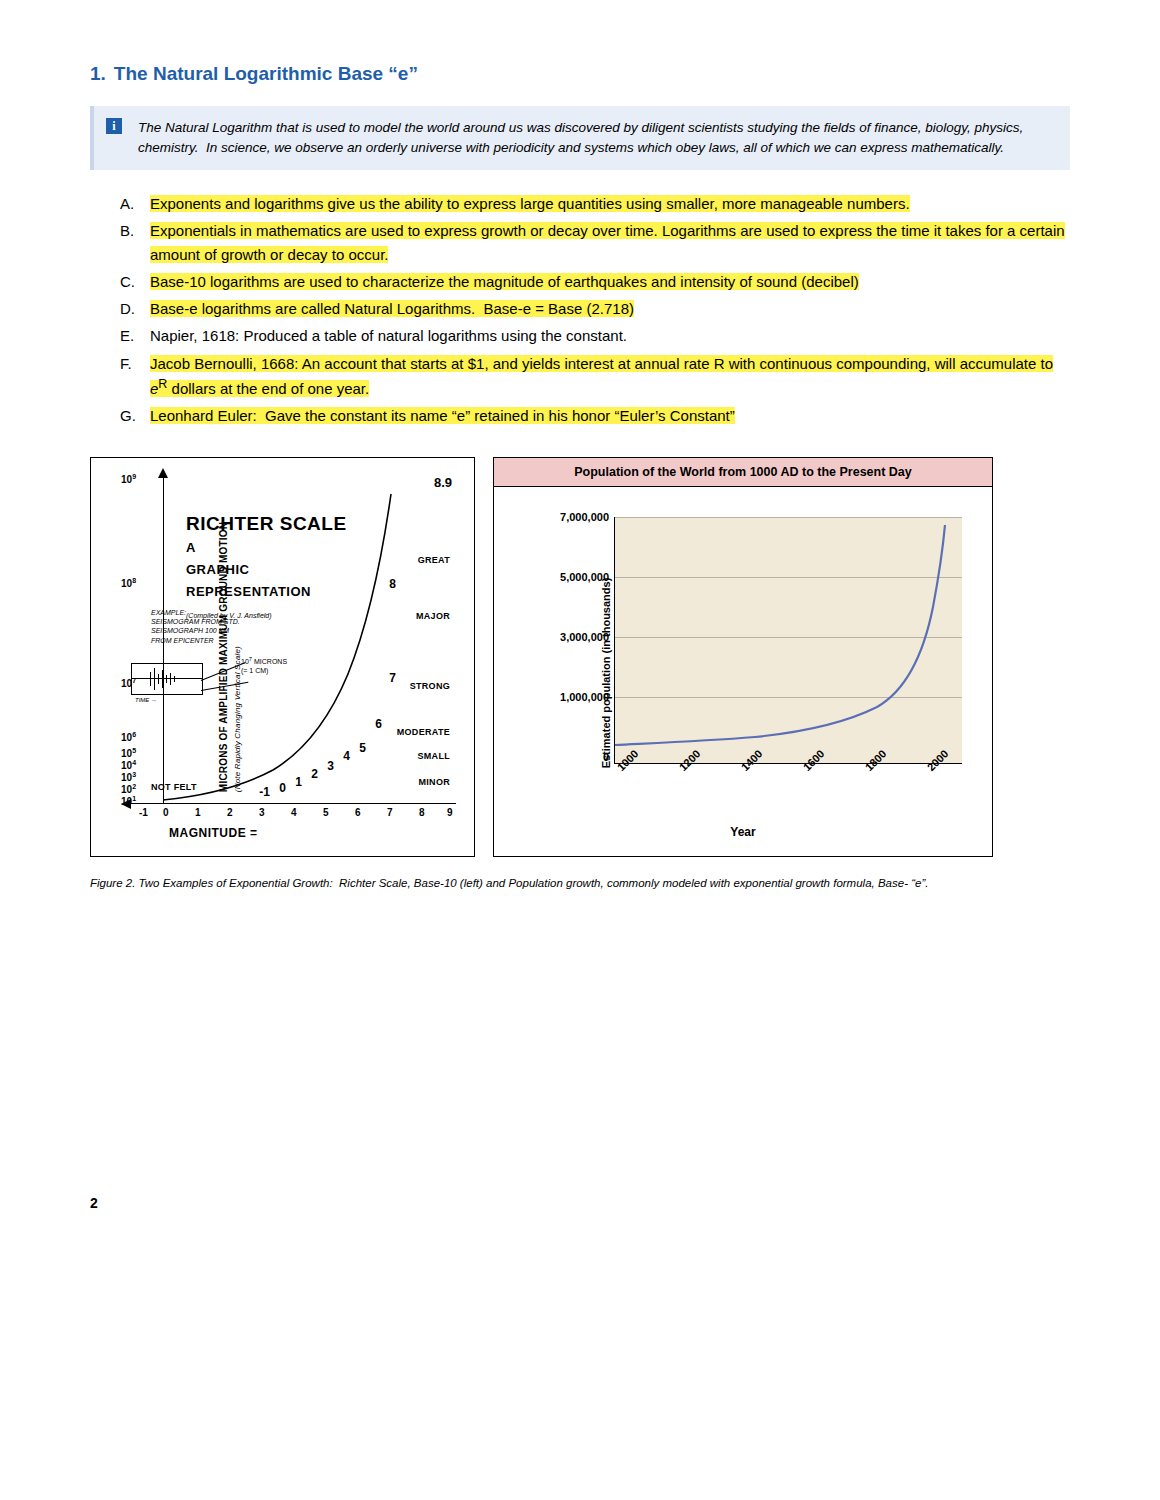1. The Natural Logarithmic Base “e”
i The Natural Logarithm that is used to model the world around us was discovered by diligent scientists studying the fields of finance, biology, physics, chemistry. In science, we observe an orderly universe with periodicity and systems which obey laws, all of which we can express mathematically.
A. Exponents and logarithms give us the ability to express large quantities using smaller, more manageable numbers.
B. Exponentials in mathematics are used to express growth or decay over time. Logarithms are used to express the time it takes for a certain amount of growth or decay to occur.
C. Base-10 logarithms are used to characterize the magnitude of earthquakes and intensity of sound (decibel)
D. Base-e logarithms are called Natural Logarithms. Base-e = Base (2.718)
E. Napier, 1618: Produced a table of natural logarithms using the constant.
F. Jacob Bernoulli, 1668: An account that starts at $1, and yields interest at annual rate R with continuous compounding, will accumulate to eR dollars at the end of one year.
G. Leonhard Euler: Gave the constant its name “e” retained in his honor “Euler’s Constant”
MICRONS OF AMPLIFIED MAXIMUM GROUND MOTION(Note Rapidly Changing Vertical Scale)
RICHTER SCALE
A
GRAPHIC
REPRESENTATION
(Compiled by V. J. Ansfield)
8.9
109
108
107
106
105
104
103
102
101
EXAMPLE:
SEISMOGRAM FROM STD.
SEISMOGRAPH 100 KM
FROM EPICENTER
TIME →
107 MICRONS
(= 1 CM)
GREAT
MAJOR
STRONG
MODERATE
SMALL
MINOR
NOT FELT
8
7
6
5
4
3
2
1
0
-1
-1
0
1
2
3
4
5
6
7
8
9
MAGNITUDE =
Population of the World from 1000 AD to the Present Day
Estimated population (in thousands)
7,000,000
5,000,000
3,000,000
1,000,000
0
1000
1200
1400
1600
1800
2000
Year
Figure 2. Two Examples of Exponential Growth: Richter Scale, Base-10 (left) and Population growth, commonly modeled with exponential growth formula, Base- “e”.
2